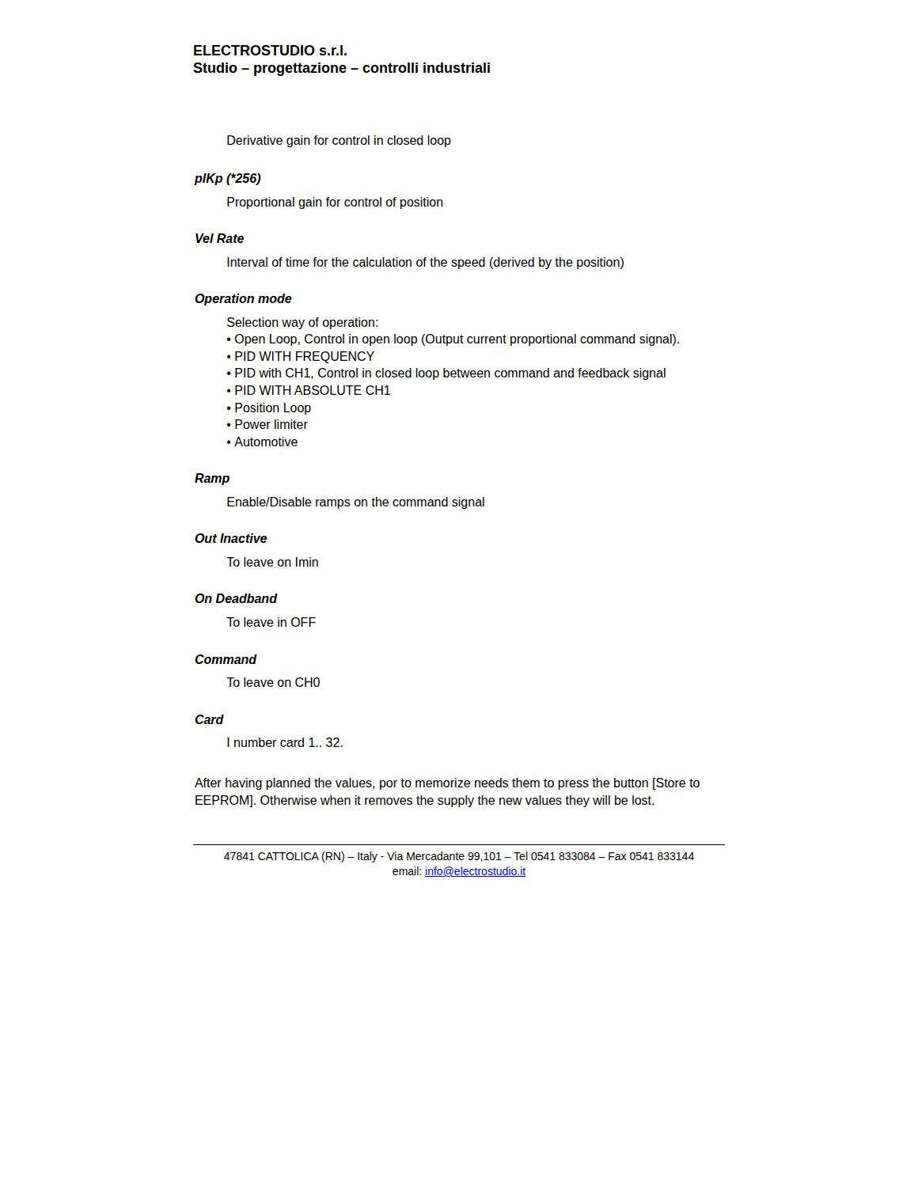ELECTROSTUDIO s.r.l.
Studio – progettazione – controlli industriali
Derivative gain for control in closed loop
plKp (*256)
Proportional gain for control of position
Vel Rate
Interval of time for the calculation of the speed (derived by the position)
Operation mode
Selection way of operation:
Open Loop, Control in open loop (Output current proportional command signal).
PID WITH FREQUENCY
PID with CH1, Control in closed loop between command and feedback signal
PID WITH ABSOLUTE CH1
Position Loop
Power limiter
Automotive
Ramp
Enable/Disable ramps on the command signal
Out Inactive
To leave on Imin
On Deadband
To leave in OFF
Command
To leave on CH0
Card
I number card 1.. 32.
After having planned the values, por to memorize needs them to press the button [Store to EEPROM]. Otherwise when it removes the supply the new values they will be lost.
47841 CATTOLICA (RN) – Italy - Via Mercadante 99,101 – Tel 0541 833084 – Fax 0541 833144
email: info@electrostudio.it